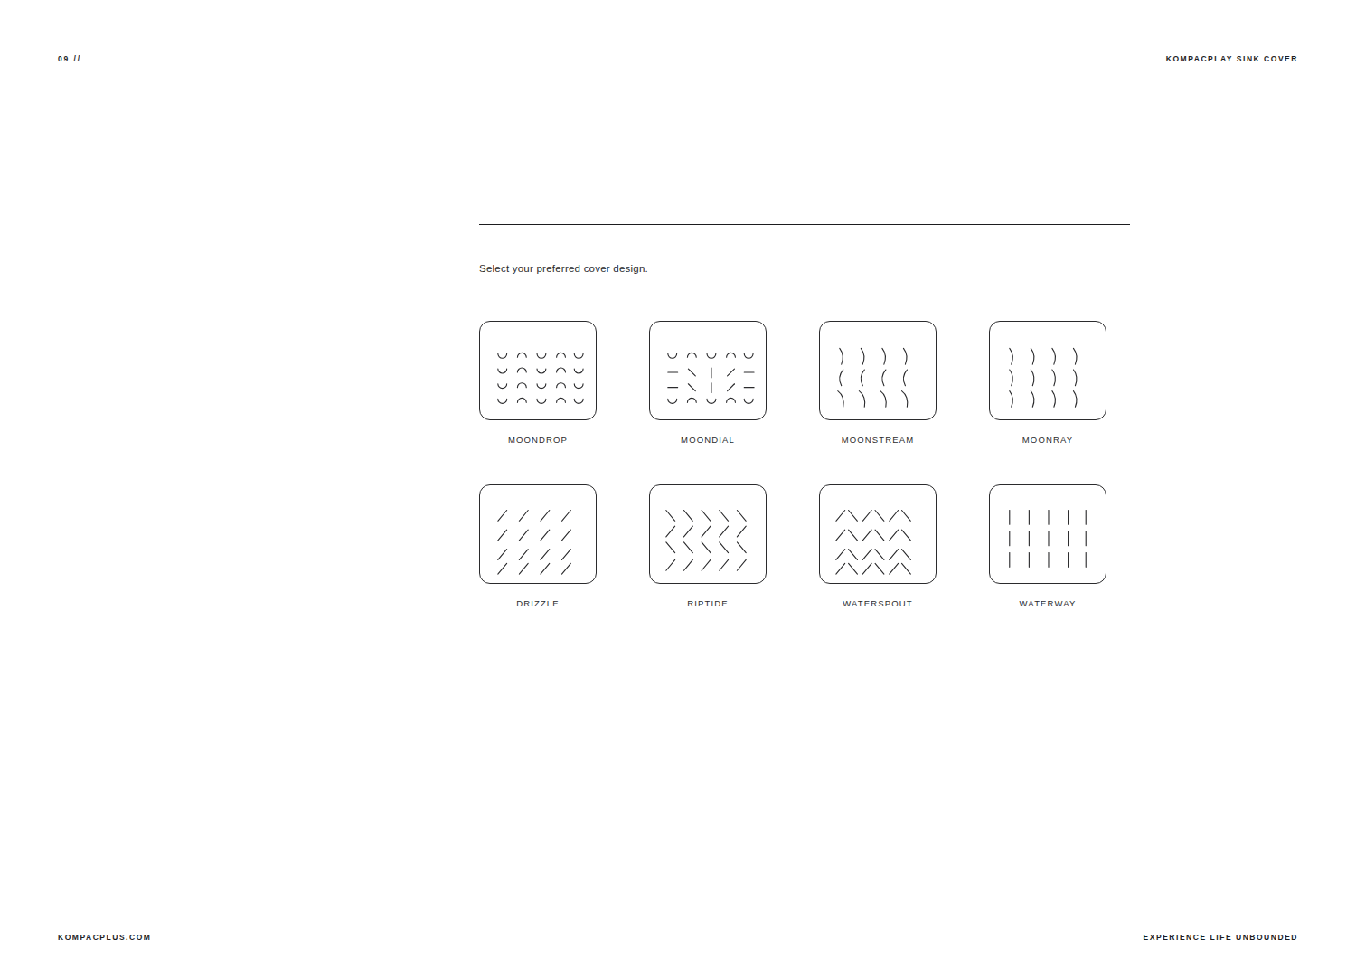09 // KompacPlay Sink Cover
Select your preferred cover design.
Moondrop
Moondial
Moonstream
Moonray
Drizzle
Riptide
Waterspout
Waterway
kompacplus.com Experience Life Unbounded